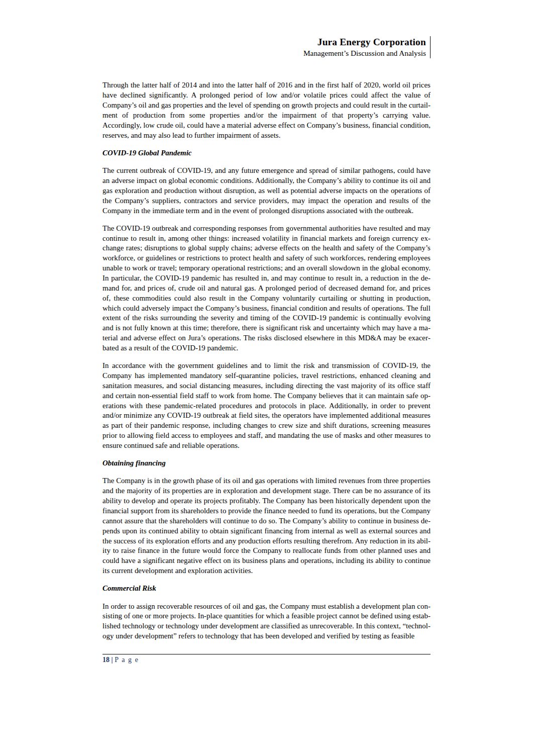Jura Energy Corporation
Management’s Discussion and Analysis
Through the latter half of 2014 and into the latter half of 2016 and in the first half of 2020, world oil prices have declined significantly. A prolonged period of low and/or volatile prices could affect the value of Company’s oil and gas properties and the level of spending on growth projects and could result in the curtailment of production from some properties and/or the impairment of that property’s carrying value. Accordingly, low crude oil, could have a material adverse effect on Company’s business, financial condition, reserves, and may also lead to further impairment of assets.
COVID-19 Global Pandemic
The current outbreak of COVID-19, and any future emergence and spread of similar pathogens, could have an adverse impact on global economic conditions. Additionally, the Company’s ability to continue its oil and gas exploration and production without disruption, as well as potential adverse impacts on the operations of the Company’s suppliers, contractors and service providers, may impact the operation and results of the Company in the immediate term and in the event of prolonged disruptions associated with the outbreak.
The COVID-19 outbreak and corresponding responses from governmental authorities have resulted and may continue to result in, among other things: increased volatility in financial markets and foreign currency exchange rates; disruptions to global supply chains; adverse effects on the health and safety of the Company’s workforce, or guidelines or restrictions to protect health and safety of such workforces, rendering employees unable to work or travel; temporary operational restrictions; and an overall slowdown in the global economy. In particular, the COVID-19 pandemic has resulted in, and may continue to result in, a reduction in the demand for, and prices of, crude oil and natural gas. A prolonged period of decreased demand for, and prices of, these commodities could also result in the Company voluntarily curtailing or shutting in production, which could adversely impact the Company’s business, financial condition and results of operations. The full extent of the risks surrounding the severity and timing of the COVID-19 pandemic is continually evolving and is not fully known at this time; therefore, there is significant risk and uncertainty which may have a material and adverse effect on Jura’s operations. The risks disclosed elsewhere in this MD&A may be exacerbated as a result of the COVID-19 pandemic.
In accordance with the government guidelines and to limit the risk and transmission of COVID-19, the Company has implemented mandatory self-quarantine policies, travel restrictions, enhanced cleaning and sanitation measures, and social distancing measures, including directing the vast majority of its office staff and certain non-essential field staff to work from home. The Company believes that it can maintain safe operations with these pandemic-related procedures and protocols in place. Additionally, in order to prevent and/or minimize any COVID-19 outbreak at field sites, the operators have implemented additional measures as part of their pandemic response, including changes to crew size and shift durations, screening measures prior to allowing field access to employees and staff, and mandating the use of masks and other measures to ensure continued safe and reliable operations.
Obtaining financing
The Company is in the growth phase of its oil and gas operations with limited revenues from three properties and the majority of its properties are in exploration and development stage. There can be no assurance of its ability to develop and operate its projects profitably. The Company has been historically dependent upon the financial support from its shareholders to provide the finance needed to fund its operations, but the Company cannot assure that the shareholders will continue to do so. The Company’s ability to continue in business depends upon its continued ability to obtain significant financing from internal as well as external sources and the success of its exploration efforts and any production efforts resulting therefrom. Any reduction in its ability to raise finance in the future would force the Company to reallocate funds from other planned uses and could have a significant negative effect on its business plans and operations, including its ability to continue its current development and exploration activities.
Commercial Risk
In order to assign recoverable resources of oil and gas, the Company must establish a development plan consisting of one or more projects. In-place quantities for which a feasible project cannot be defined using established technology or technology under development are classified as unrecoverable. In this context, “technology under development” refers to technology that has been developed and verified by testing as feasible
18 | P a g e